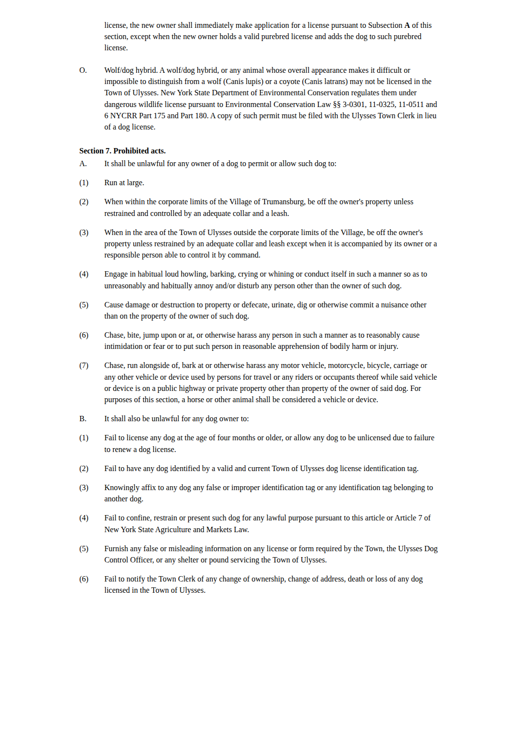license, the new owner shall immediately make application for a license pursuant to Subsection A of this section, except when the new owner holds a valid purebred license and adds the dog to such purebred license.
O. Wolf/dog hybrid. A wolf/dog hybrid, or any animal whose overall appearance makes it difficult or impossible to distinguish from a wolf (Canis lupis) or a coyote (Canis latrans) may not be licensed in the Town of Ulysses. New York State Department of Environmental Conservation regulates them under dangerous wildlife license pursuant to Environmental Conservation Law §§ 3-0301, 11-0325, 11-0511 and 6 NYCRR Part 175 and Part 180. A copy of such permit must be filed with the Ulysses Town Clerk in lieu of a dog license.
Section 7. Prohibited acts.
A. It shall be unlawful for any owner of a dog to permit or allow such dog to:
(1) Run at large.
(2) When within the corporate limits of the Village of Trumansburg, be off the owner's property unless restrained and controlled by an adequate collar and a leash.
(3) When in the area of the Town of Ulysses outside the corporate limits of the Village, be off the owner's property unless restrained by an adequate collar and leash except when it is accompanied by its owner or a responsible person able to control it by command.
(4) Engage in habitual loud howling, barking, crying or whining or conduct itself in such a manner so as to unreasonably and habitually annoy and/or disturb any person other than the owner of such dog.
(5) Cause damage or destruction to property or defecate, urinate, dig or otherwise commit a nuisance other than on the property of the owner of such dog.
(6) Chase, bite, jump upon or at, or otherwise harass any person in such a manner as to reasonably cause intimidation or fear or to put such person in reasonable apprehension of bodily harm or injury.
(7) Chase, run alongside of, bark at or otherwise harass any motor vehicle, motorcycle, bicycle, carriage or any other vehicle or device used by persons for travel or any riders or occupants thereof while said vehicle or device is on a public highway or private property other than property of the owner of said dog. For purposes of this section, a horse or other animal shall be considered a vehicle or device.
B. It shall also be unlawful for any dog owner to:
(1) Fail to license any dog at the age of four months or older, or allow any dog to be unlicensed due to failure to renew a dog license.
(2) Fail to have any dog identified by a valid and current Town of Ulysses dog license identification tag.
(3) Knowingly affix to any dog any false or improper identification tag or any identification tag belonging to another dog.
(4) Fail to confine, restrain or present such dog for any lawful purpose pursuant to this article or Article 7 of New York State Agriculture and Markets Law.
(5) Furnish any false or misleading information on any license or form required by the Town, the Ulysses Dog Control Officer, or any shelter or pound servicing the Town of Ulysses.
(6) Fail to notify the Town Clerk of any change of ownership, change of address, death or loss of any dog licensed in the Town of Ulysses.